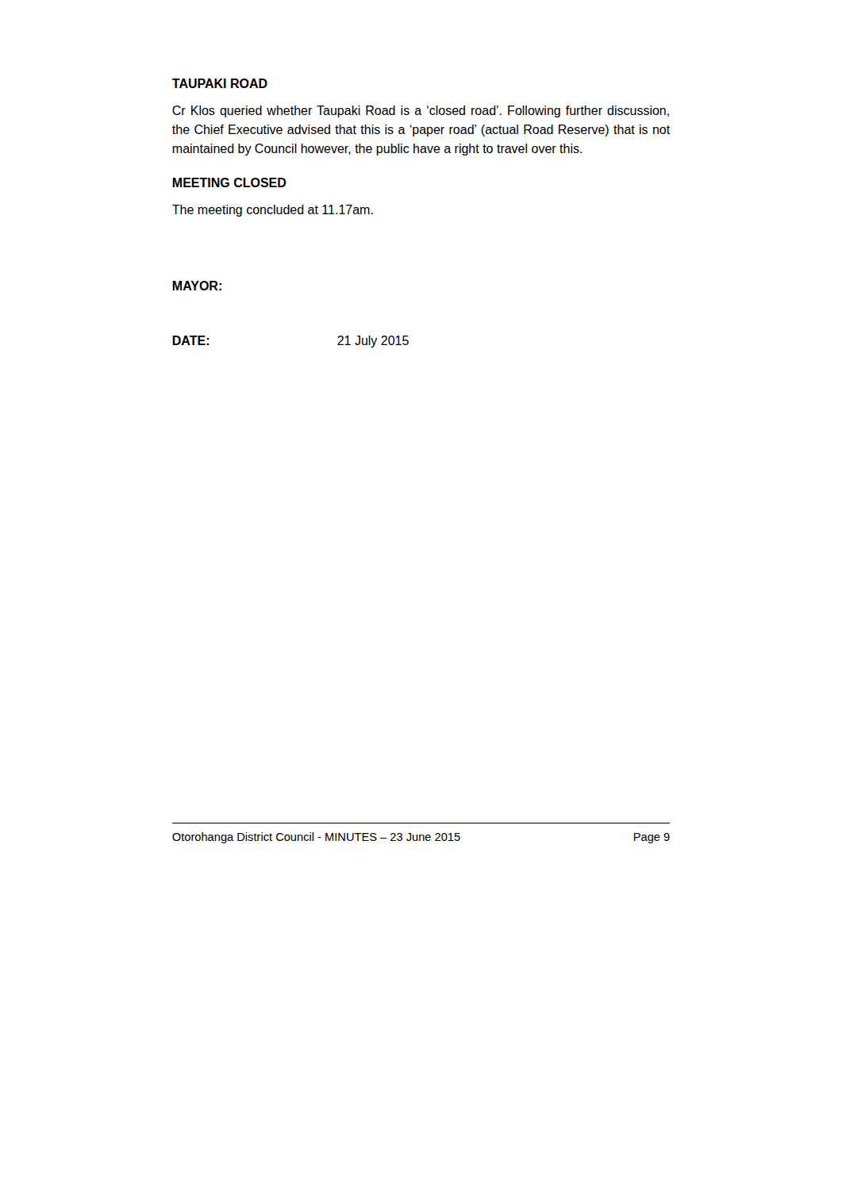Taupaki Road
Cr Klos queried whether Taupaki Road is a ‘closed road’. Following further discussion, the Chief Executive advised that this is a ‘paper road’ (actual Road Reserve) that is not maintained by Council however, the public have a right to travel over this.
Meeting Closed
The meeting concluded at 11.17am.
MAYOR:
DATE: 21 July 2015
Otorohanga District Council - MINUTES – 23 June 2015 Page 9